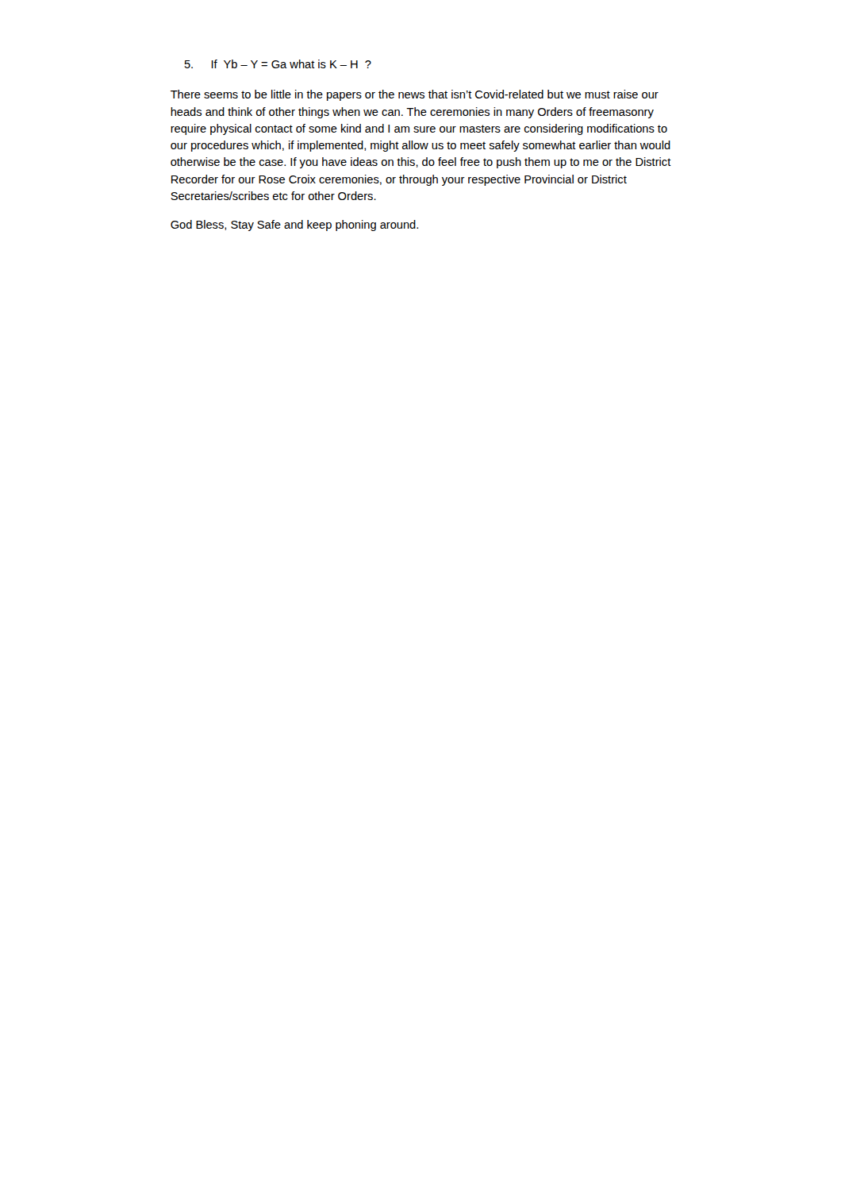If Yb – Y = Ga what is K – H ?
There seems to be little in the papers or the news that isn’t Covid-related but we must raise our heads and think of other things when we can. The ceremonies in many Orders of freemasonry require physical contact of some kind and I am sure our masters are considering modifications to our procedures which, if implemented, might allow us to meet safely somewhat earlier than would otherwise be the case. If you have ideas on this, do feel free to push them up to me or the District Recorder for our Rose Croix ceremonies, or through your respective Provincial or District Secretaries/scribes etc for other Orders.
God Bless, Stay Safe and keep phoning around.